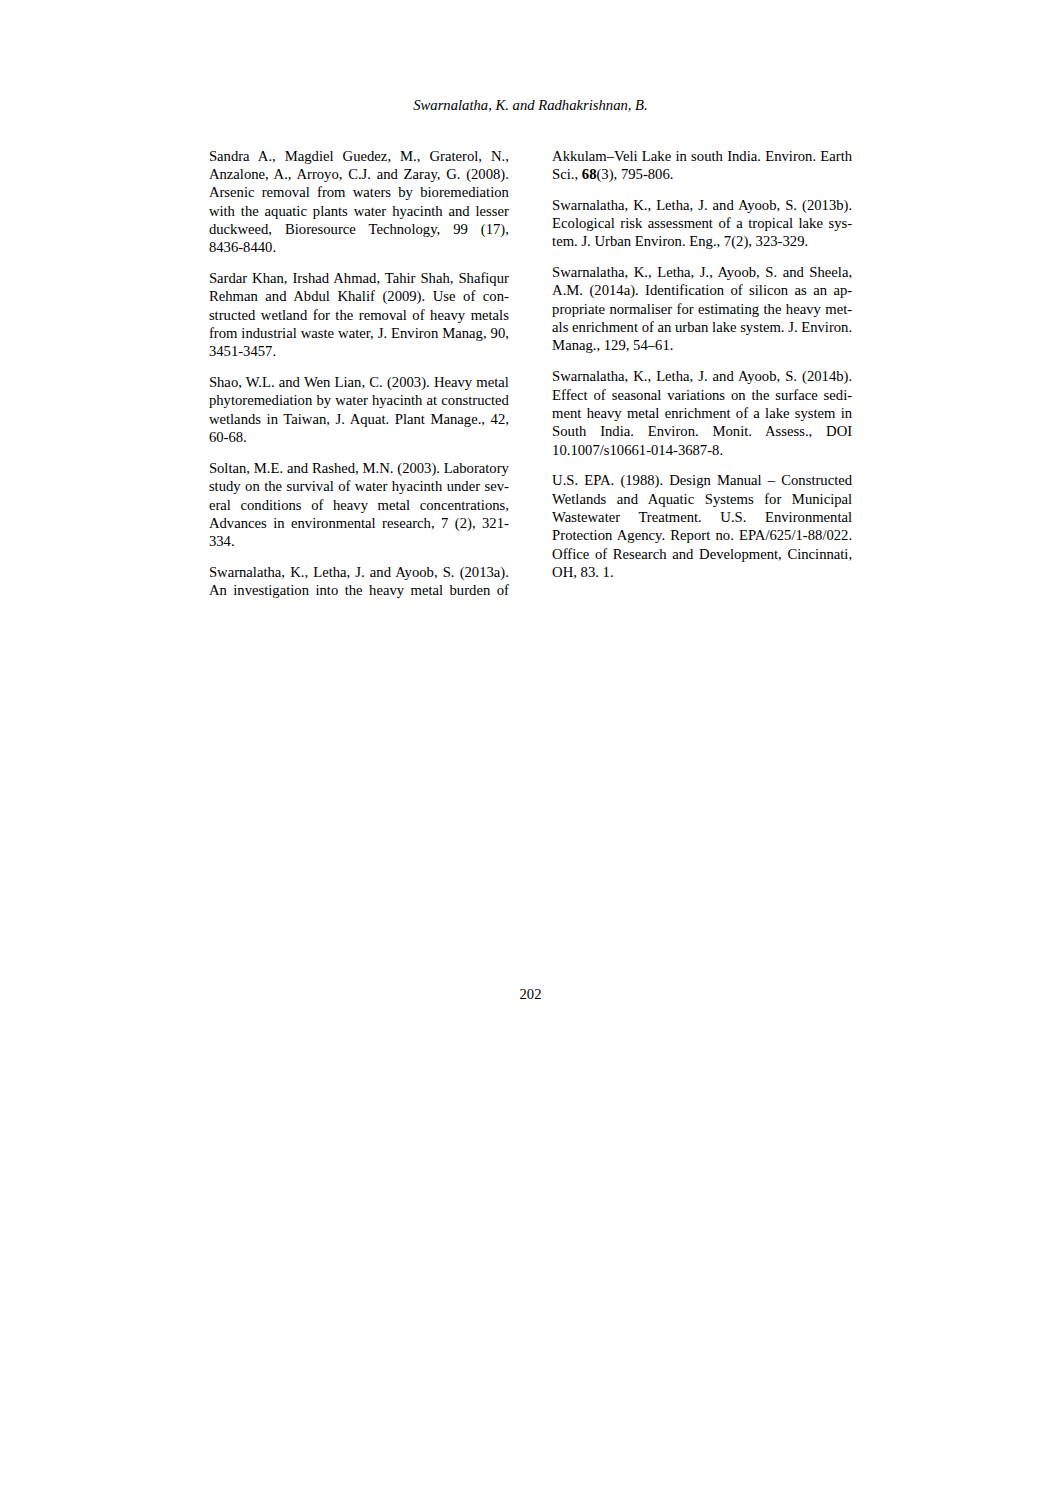Swarnalatha, K. and Radhakrishnan, B.
Sandra A., Magdiel Guedez, M., Graterol, N., Anzalone, A., Arroyo, C.J. and Zaray, G. (2008). Arsenic removal from waters by bioremediation with the aquatic plants water hyacinth and lesser duckweed, Bioresource Technology, 99 (17), 8436-8440.
Sardar Khan, Irshad Ahmad, Tahir Shah, Shafiqur Rehman and Abdul Khalif (2009). Use of constructed wetland for the removal of heavy metals from industrial waste water, J. Environ Manag, 90, 3451-3457.
Shao, W.L. and Wen Lian, C. (2003). Heavy metal phytoremediation by water hyacinth at constructed wetlands in Taiwan, J. Aquat. Plant Manage., 42, 60-68.
Soltan, M.E. and Rashed, M.N. (2003). Laboratory study on the survival of water hyacinth under several conditions of heavy metal concentrations, Advances in environmental research, 7 (2), 321-334.
Swarnalatha, K., Letha, J. and Ayoob, S. (2013a). An investigation into the heavy metal burden of Akkulam–Veli Lake in south India. Environ. Earth Sci., 68(3), 795-806.
Swarnalatha, K., Letha, J. and Ayoob, S. (2013b). Ecological risk assessment of a tropical lake system. J. Urban Environ. Eng., 7(2), 323-329.
Swarnalatha, K., Letha, J., Ayoob, S. and Sheela, A.M. (2014a). Identification of silicon as an appropriate normaliser for estimating the heavy metals enrichment of an urban lake system. J. Environ. Manag., 129, 54–61.
Swarnalatha, K., Letha, J. and Ayoob, S. (2014b). Effect of seasonal variations on the surface sediment heavy metal enrichment of a lake system in South India. Environ. Monit. Assess., DOI 10.1007/s10661-014-3687-8.
U.S. EPA. (1988). Design Manual – Constructed Wetlands and Aquatic Systems for Municipal Wastewater Treatment. U.S. Environmental Protection Agency. Report no. EPA/625/1-88/022. Office of Research and Development, Cincinnati, OH, 83. 1.
202